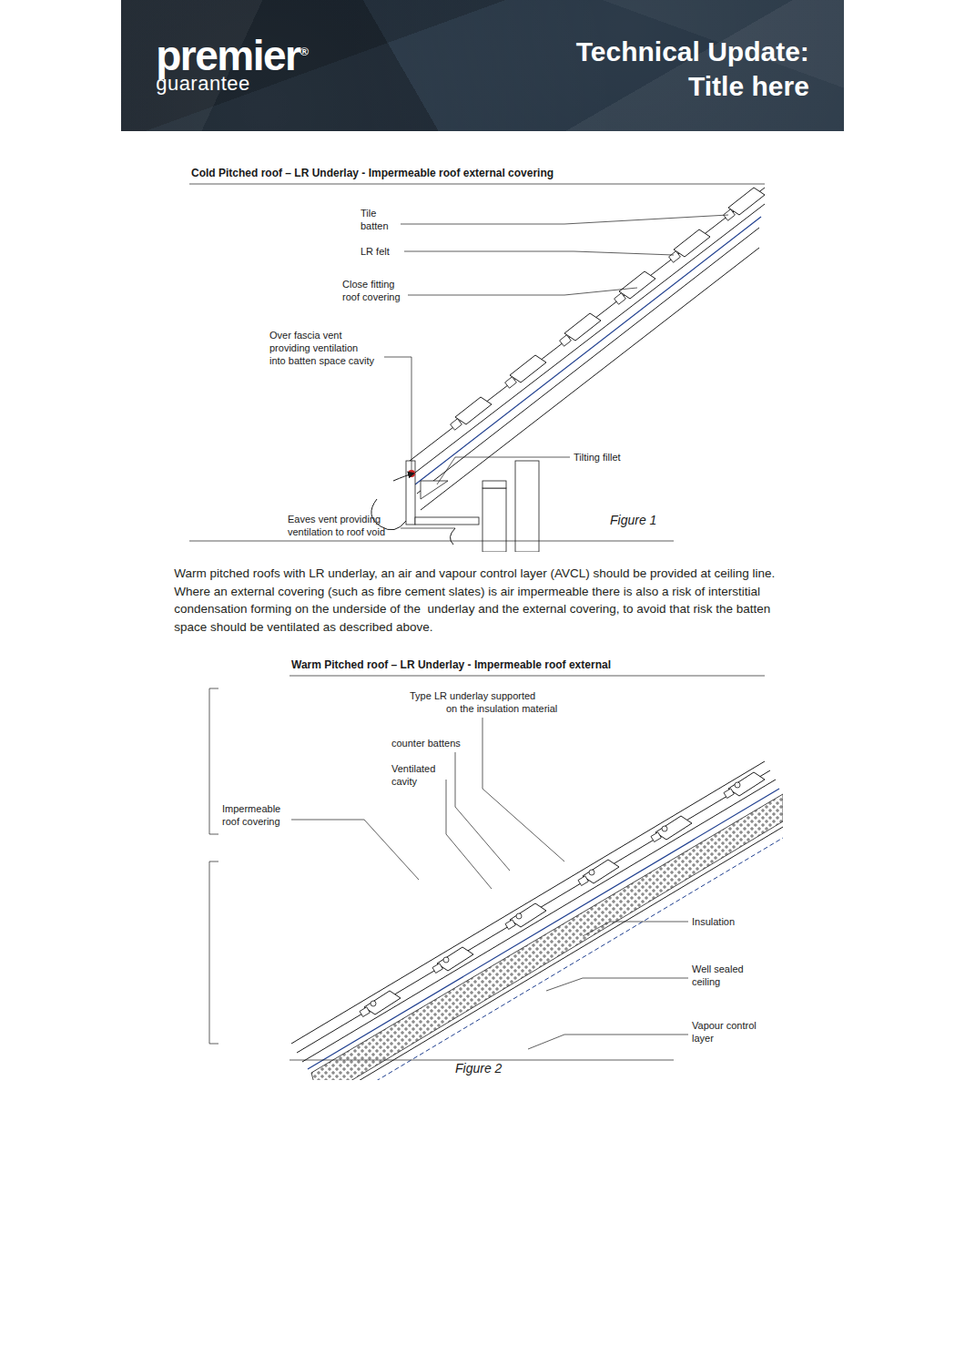premier® guarantee
Technical Update:
Title here
Cold Pitched roof – LR Underlay - Impermeable roof external covering Tile batten LR felt Close fitting roof covering Over fascia vent providing ventilation into batten space cavity Eaves vent providing ventilation to roof void Tilting fillet Figure 1
Warm pitched roofs with LR underlay, an air and vapour control layer (AVCL) should be provided at ceiling line. Where an external covering (such as fibre cement slates) is air impermeable there is also a risk of interstitial condensation forming on the underside of the underlay and the external covering, to avoid that risk the batten space should be ventilated as described above.
Warm Pitched roof – LR Underlay - Impermeable roof external Insulation Well sealed ceiling Vapour control layer Type LR underlay supported on the insulation material counter battens Ventilated cavity Impermeable roof covering Figure 2